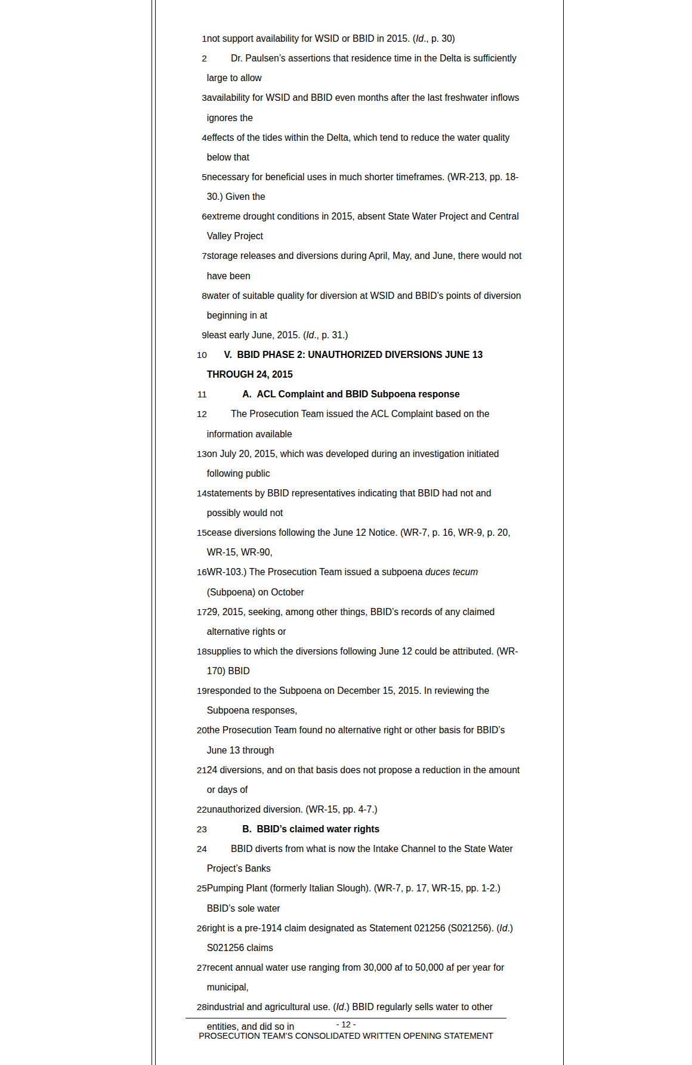| 1 | not support availability for WSID or BBID in 2015. ( Id ., p. 30) |
| 2 | Dr. Paulsen’s assertions that residence time in the Delta is sufficiently large to allow |
| 3 | availability for WSID and BBID even months after the last freshwater inflows ignores the |
| 4 | effects of the tides within the Delta, which tend to reduce the water quality below that |
| 5 | necessary for beneficial uses in much shorter timeframes. (WR-213, pp. 18-30.) Given the |
| 6 | extreme drought conditions in 2015, absent State Water Project and Central Valley Project |
| 7 | storage releases and diversions during April, May, and June, there would not have been |
| 8 | water of suitable quality for diversion at WSID and BBID’s points of diversion beginning in at |
| 9 | least early June, 2015. ( Id ., p. 31.) |
| 10 | V. BBID PHASE 2: UNAUTHORIZED DIVERSIONS JUNE 13 THROUGH 24, 2015 |
| 11 | A. ACL Complaint and BBID Subpoena response |
| 12 | The Prosecution Team issued the ACL Complaint based on the information available |
| 13 | on July 20, 2015, which was developed during an investigation initiated following public |
| 14 | statements by BBID representatives indicating that BBID had not and possibly would not |
| 15 | cease diversions following the June 12 Notice. (WR-7, p. 16, WR-9, p. 20, WR-15, WR-90, |
| 16 | WR-103.) The Prosecution Team issued a subpoena duces tecum (Subpoena) on October |
| 17 | 29, 2015, seeking, among other things, BBID’s records of any claimed alternative rights or |
| 18 | supplies to which the diversions following June 12 could be attributed. (WR-170) BBID |
| 19 | responded to the Subpoena on December 15, 2015. In reviewing the Subpoena responses, |
| 20 | the Prosecution Team found no alternative right or other basis for BBID’s June 13 through |
| 21 | 24 diversions, and on that basis does not propose a reduction in the amount or days of |
| 22 | unauthorized diversion. (WR-15, pp. 4-7.) |
| 23 | B. BBID’s claimed water rights |
| 24 | BBID diverts from what is now the Intake Channel to the State Water Project’s Banks |
| 25 | Pumping Plant (formerly Italian Slough). (WR-7, p. 17, WR-15, pp. 1-2.) BBID’s sole water |
| 26 | right is a pre-1914 claim designated as Statement 021256 (S021256). ( Id .) S021256 claims |
| 27 | recent annual water use ranging from 30,000 af to 50,000 af per year for municipal, |
| 28 | industrial and agricultural use. ( Id .) BBID regularly sells water to other entities, and did so in |
- 12 -
PROSECUTION TEAM’S CONSOLIDATED WRITTEN OPENING STATEMENT